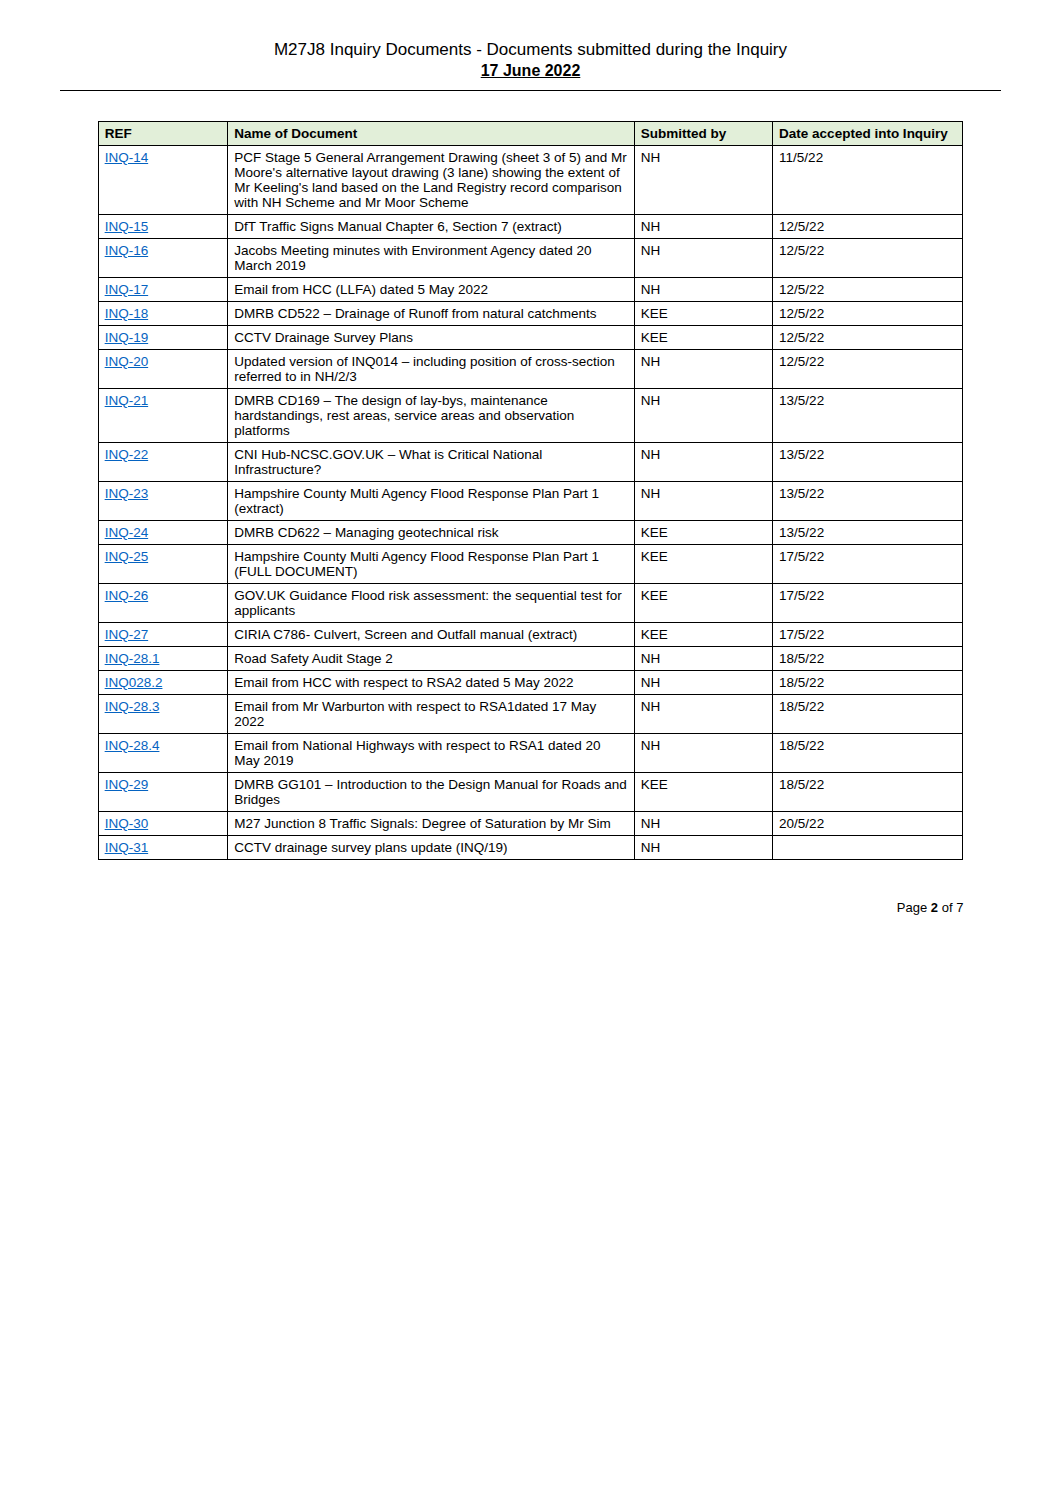M27J8 Inquiry Documents - Documents submitted during the Inquiry
17 June 2022
| REF | Name of Document | Submitted by | Date accepted into Inquiry |
| --- | --- | --- | --- |
| INQ-14 | PCF Stage 5 General Arrangement Drawing (sheet 3 of 5) and Mr Moore's alternative layout drawing (3 lane) showing the extent of Mr Keeling's land based on the Land Registry record comparison with NH Scheme and Mr Moor Scheme | NH | 11/5/22 |
| INQ-15 | DfT Traffic Signs Manual Chapter 6, Section 7 (extract) | NH | 12/5/22 |
| INQ-16 | Jacobs Meeting minutes with Environment Agency dated 20 March 2019 | NH | 12/5/22 |
| INQ-17 | Email from HCC (LLFA) dated 5 May 2022 | NH | 12/5/22 |
| INQ-18 | DMRB CD522 – Drainage of Runoff from natural catchments | KEE | 12/5/22 |
| INQ-19 | CCTV Drainage Survey Plans | KEE | 12/5/22 |
| INQ-20 | Updated version of INQ014 – including position of cross-section referred to in NH/2/3 | NH | 12/5/22 |
| INQ-21 | DMRB CD169 – The design of lay-bys, maintenance hardstandings, rest areas, service areas and observation platforms | NH | 13/5/22 |
| INQ-22 | CNI Hub-NCSC.GOV.UK – What is Critical National Infrastructure? | NH | 13/5/22 |
| INQ-23 | Hampshire County Multi Agency Flood Response Plan Part 1 (extract) | NH | 13/5/22 |
| INQ-24 | DMRB CD622 – Managing geotechnical risk | KEE | 13/5/22 |
| INQ-25 | Hampshire County Multi Agency Flood Response Plan Part 1 (FULL DOCUMENT) | KEE | 17/5/22 |
| INQ-26 | GOV.UK Guidance Flood risk assessment: the sequential test for applicants | KEE | 17/5/22 |
| INQ-27 | CIRIA C786- Culvert, Screen and Outfall manual (extract) | KEE | 17/5/22 |
| INQ-28.1 | Road Safety Audit Stage 2 | NH | 18/5/22 |
| INQ028.2 | Email from HCC with respect to RSA2 dated 5 May 2022 | NH | 18/5/22 |
| INQ-28.3 | Email from Mr Warburton with respect to RSA1dated 17 May 2022 | NH | 18/5/22 |
| INQ-28.4 | Email from National Highways with respect to RSA1 dated 20 May 2019 | NH | 18/5/22 |
| INQ-29 | DMRB GG101 – Introduction to the Design Manual for Roads and Bridges | KEE | 18/5/22 |
| INQ-30 | M27 Junction 8 Traffic Signals: Degree of Saturation by Mr Sim | NH | 20/5/22 |
| INQ-31 | CCTV drainage survey plans update (INQ/19) | NH | |
Page 2 of 7